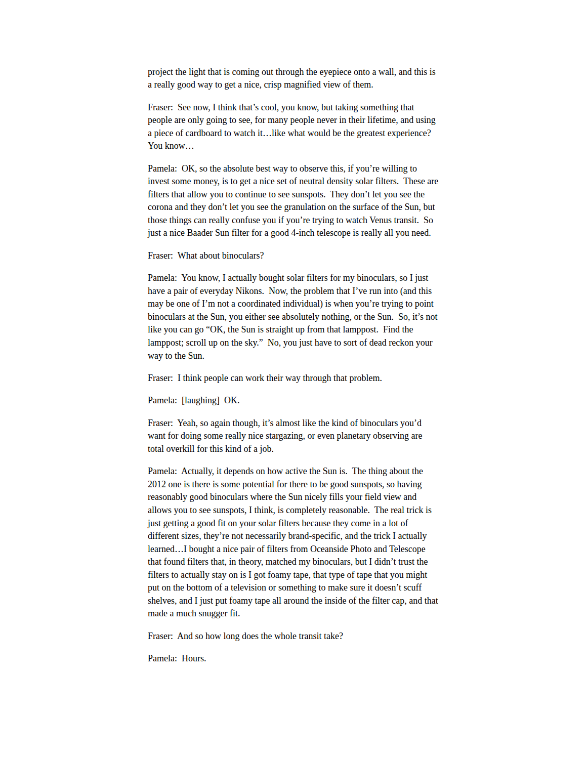project the light that is coming out through the eyepiece onto a wall, and this is a really good way to get a nice, crisp magnified view of them.
Fraser: See now, I think that’s cool, you know, but taking something that people are only going to see, for many people never in their lifetime, and using a piece of cardboard to watch it…like what would be the greatest experience? You know…
Pamela: OK, so the absolute best way to observe this, if you’re willing to invest some money, is to get a nice set of neutral density solar filters. These are filters that allow you to continue to see sunspots. They don’t let you see the corona and they don’t let you see the granulation on the surface of the Sun, but those things can really confuse you if you’re trying to watch Venus transit. So just a nice Baader Sun filter for a good 4-inch telescope is really all you need.
Fraser: What about binoculars?
Pamela: You know, I actually bought solar filters for my binoculars, so I just have a pair of everyday Nikons. Now, the problem that I’ve run into (and this may be one of I’m not a coordinated individual) is when you’re trying to point binoculars at the Sun, you either see absolutely nothing, or the Sun. So, it’s not like you can go “OK, the Sun is straight up from that lamppost. Find the lamppost; scroll up on the sky.” No, you just have to sort of dead reckon your way to the Sun.
Fraser: I think people can work their way through that problem.
Pamela: [laughing] OK.
Fraser: Yeah, so again though, it’s almost like the kind of binoculars you’d want for doing some really nice stargazing, or even planetary observing are total overkill for this kind of a job.
Pamela: Actually, it depends on how active the Sun is. The thing about the 2012 one is there is some potential for there to be good sunspots, so having reasonably good binoculars where the Sun nicely fills your field view and allows you to see sunspots, I think, is completely reasonable. The real trick is just getting a good fit on your solar filters because they come in a lot of different sizes, they’re not necessarily brand-specific, and the trick I actually learned…I bought a nice pair of filters from Oceanside Photo and Telescope that found filters that, in theory, matched my binoculars, but I didn’t trust the filters to actually stay on is I got foamy tape, that type of tape that you might put on the bottom of a television or something to make sure it doesn’t scuff shelves, and I just put foamy tape all around the inside of the filter cap, and that made a much snugger fit.
Fraser: And so how long does the whole transit take?
Pamela: Hours.